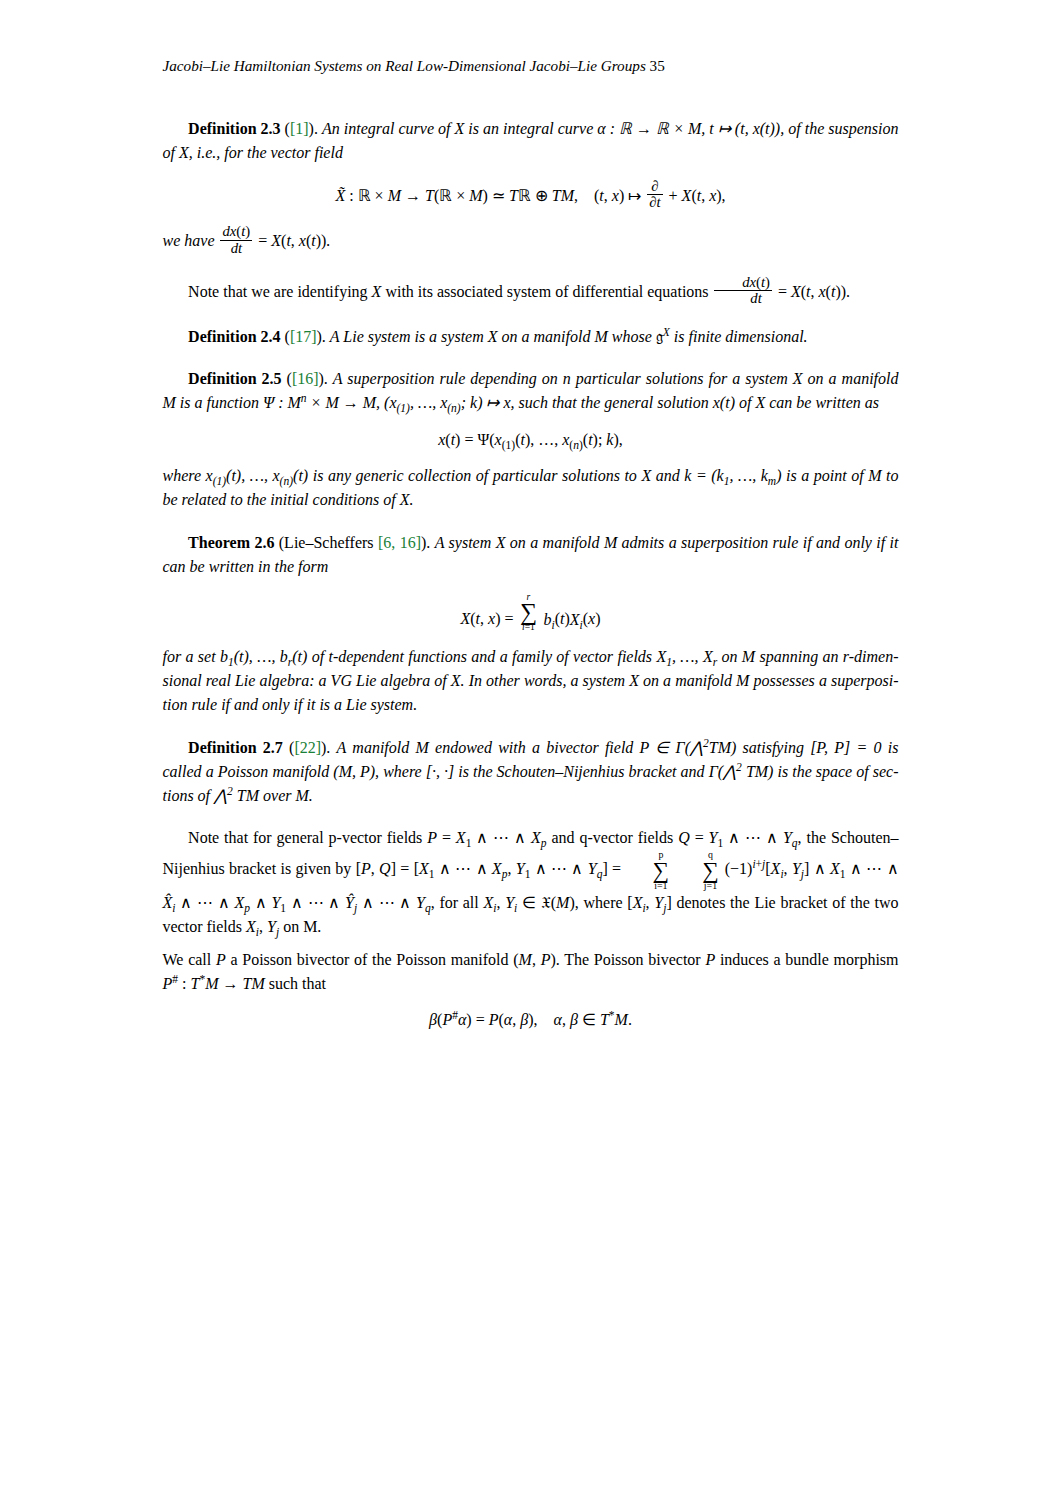Jacobi–Lie Hamiltonian Systems on Real Low-Dimensional Jacobi–Lie Groups 35
Definition 2.3 ([1]). An integral curve of X is an integral curve α : ℝ → ℝ × M, t ↦ (t, x(t)), of the suspension of X, i.e., for the vector field
X̃ : ℝ × M → T(ℝ × M) ≃ Tℝ ⊕ TM, (t, x) ↦ ∂∂t + X(t, x),
we have dx(t) dt = X(t, x(t)).
Note that we are identifying X with its associated system of differential equations dx(t) dt = X(t, x(t)).
Definition 2.4 ([17]). A Lie system is a system X on a manifold M whose X is finite dimensional.
Definition 2.5 ([16]). A superposition rule depending on n particular solutions for a system X on a manifold M is a function Ψ : Mn × M → M, (x(1), …, x(n); k) ↦ x, such that the general solution x(t) of X can be written as
x(t) = Ψ(x(1)(t), …, x(n)(t); k),
where x(1)(t), …, x(n)(t) is any generic collection of particular solutions to X and k = (k1, …, km) is a point of M to be related to the initial conditions of X.
Theorem 2.6 (Lie–Scheffers [6, 16]). A system X on a manifold M admits a superposition rule if and only if it can be written in the form
X(t, x) = r∑i=1 bi(t)Xi(x)
for a set b1(t), …, br(t) of t-dependent functions and a family of vector fields X1, …, Xr on M spanning an r-dimensional real Lie algebra: a VG Lie algebra of X. In other words, a system X on a manifold M possesses a superposition rule if and only if it is a Lie system.
Definition 2.7 ([22]). A manifold M endowed with a bivector field P ∈ Γ(⋀2TM) satisfying [P, P] = 0 is called a Poisson manifold (M, P), where [·, ·] is the Schouten–Nijenhius bracket and Γ(⋀2 TM) is the space of sections of ⋀2 TM over M.
Note that for general p-vector fields P = X1 ∧ ⋯ ∧ Xp and q-vector fields Q = Y1 ∧ ⋯ ∧ Yq, the Schouten–Nijenhius bracket is given by [P, Q] = [X1 ∧ ⋯ ∧ Xp, Y1 ∧ ⋯ ∧ Yq] = p∑i=1 q∑j=1 (−1)i+j[Xi, Yj] ∧ X1 ∧ ⋯ ∧ X̂i ∧ ⋯ ∧ Xp ∧ Y1 ∧ ⋯ ∧ Ŷj ∧ ⋯ ∧ Yq, for all Xi, Yi ∈ (M), where [Xi, Yj] denotes the Lie bracket of the two vector fields Xi, Yj on M.
We call P a Poisson bivector of the Poisson manifold (M, P). The Poisson bivector P induces a bundle morphism P# : T*M → TM such that
β(P#α) = P(α, β), α, β ∈ T*M.